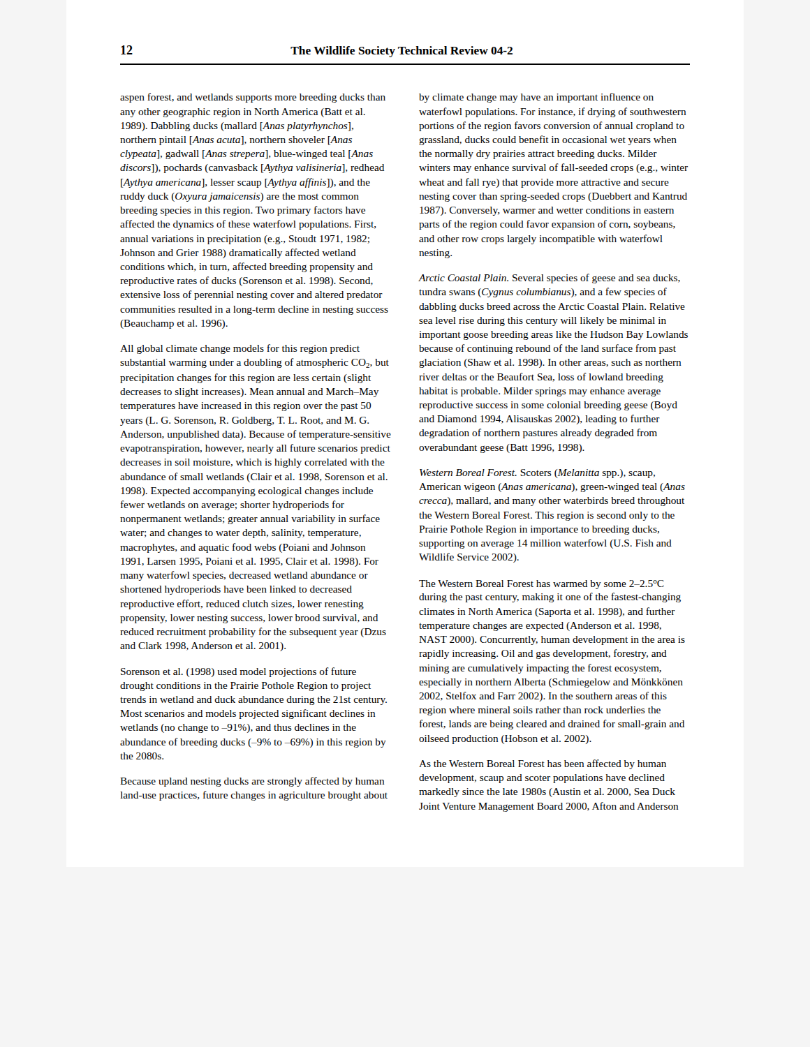12 The Wildlife Society Technical Review 04-2
aspen forest, and wetlands supports more breeding ducks than any other geographic region in North America (Batt et al. 1989). Dabbling ducks (mallard [Anas platyrhynchos], northern pintail [Anas acuta], northern shoveler [Anas clypeata], gadwall [Anas strepera], blue-winged teal [Anas discors]), pochards (canvasback [Aythya valisineria], redhead [Aythya americana], lesser scaup [Aythya affinis]), and the ruddy duck (Oxyura jamaicensis) are the most common breeding species in this region. Two primary factors have affected the dynamics of these waterfowl populations. First, annual variations in precipitation (e.g., Stoudt 1971, 1982; Johnson and Grier 1988) dramatically affected wetland conditions which, in turn, affected breeding propensity and reproductive rates of ducks (Sorenson et al. 1998). Second, extensive loss of perennial nesting cover and altered predator communities resulted in a long-term decline in nesting success (Beauchamp et al. 1996).
All global climate change models for this region predict substantial warming under a doubling of atmospheric CO2, but precipitation changes for this region are less certain (slight decreases to slight increases). Mean annual and March–May temperatures have increased in this region over the past 50 years (L. G. Sorenson, R. Goldberg, T. L. Root, and M. G. Anderson, unpublished data). Because of temperature-sensitive evapotranspiration, however, nearly all future scenarios predict decreases in soil moisture, which is highly correlated with the abundance of small wetlands (Clair et al. 1998, Sorenson et al. 1998). Expected accompanying ecological changes include fewer wetlands on average; shorter hydroperiods for nonpermanent wetlands; greater annual variability in surface water; and changes to water depth, salinity, temperature, macrophytes, and aquatic food webs (Poiani and Johnson 1991, Larsen 1995, Poiani et al. 1995, Clair et al. 1998). For many waterfowl species, decreased wetland abundance or shortened hydroperiods have been linked to decreased reproductive effort, reduced clutch sizes, lower renesting propensity, lower nesting success, lower brood survival, and reduced recruitment probability for the subsequent year (Dzus and Clark 1998, Anderson et al. 2001).
Sorenson et al. (1998) used model projections of future drought conditions in the Prairie Pothole Region to project trends in wetland and duck abundance during the 21st century. Most scenarios and models projected significant declines in wetlands (no change to –91%), and thus declines in the abundance of breeding ducks (–9% to –69%) in this region by the 2080s.
Because upland nesting ducks are strongly affected by human land-use practices, future changes in agriculture brought about by climate change may have an important influence on waterfowl populations. For instance, if drying of southwestern portions of the region favors conversion of annual cropland to grassland, ducks could benefit in occasional wet years when the normally dry prairies attract breeding ducks. Milder winters may enhance survival of fall-seeded crops (e.g., winter wheat and fall rye) that provide more attractive and secure nesting cover than spring-seeded crops (Duebbert and Kantrud 1987). Conversely, warmer and wetter conditions in eastern parts of the region could favor expansion of corn, soybeans, and other row crops largely incompatible with waterfowl nesting.
Arctic Coastal Plain. Several species of geese and sea ducks, tundra swans (Cygnus columbianus), and a few species of dabbling ducks breed across the Arctic Coastal Plain. Relative sea level rise during this century will likely be minimal in important goose breeding areas like the Hudson Bay Lowlands because of continuing rebound of the land surface from past glaciation (Shaw et al. 1998). In other areas, such as northern river deltas or the Beaufort Sea, loss of lowland breeding habitat is probable. Milder springs may enhance average reproductive success in some colonial breeding geese (Boyd and Diamond 1994, Alisauskas 2002), leading to further degradation of northern pastures already degraded from overabundant geese (Batt 1996, 1998).
Western Boreal Forest. Scoters (Melanitta spp.), scaup, American wigeon (Anas americana), green-winged teal (Anas crecca), mallard, and many other waterbirds breed throughout the Western Boreal Forest. This region is second only to the Prairie Pothole Region in importance to breeding ducks, supporting on average 14 million waterfowl (U.S. Fish and Wildlife Service 2002).
The Western Boreal Forest has warmed by some 2–2.5oC during the past century, making it one of the fastest-changing climates in North America (Saporta et al. 1998), and further temperature changes are expected (Anderson et al. 1998, NAST 2000). Concurrently, human development in the area is rapidly increasing. Oil and gas development, forestry, and mining are cumulatively impacting the forest ecosystem, especially in northern Alberta (Schmiegelow and Mönkkönen 2002, Stelfox and Farr 2002). In the southern areas of this region where mineral soils rather than rock underlies the forest, lands are being cleared and drained for small-grain and oilseed production (Hobson et al. 2002).
As the Western Boreal Forest has been affected by human development, scaup and scoter populations have declined markedly since the late 1980s (Austin et al. 2000, Sea Duck Joint Venture Management Board 2000, Afton and Anderson